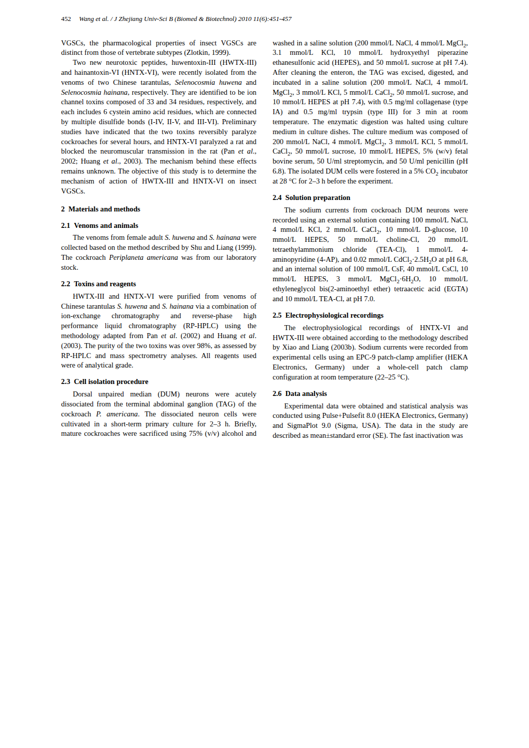452 Wang et al. / J Zhejiang Univ-Sci B (Biomed & Biotechnol) 2010 11(6):451-457
VGSCs, the pharmacological properties of insect VGSCs are distinct from those of vertebrate subtypes (Zlotkin, 1999).
Two new neurotoxic peptides, huwentoxin-III (HWTX-III) and hainantoxin-VI (HNTX-VI), were recently isolated from the venoms of two Chinese tarantulas, Selenocosmia huwena and Selenocosmia hainana, respectively. They are identified to be ion channel toxins composed of 33 and 34 residues, respectively, and each includes 6 cystein amino acid residues, which are connected by multiple disulfide bonds (I-IV, II-V, and III-VI). Preliminary studies have indicated that the two toxins reversibly paralyze cockroaches for several hours, and HNTX-VI paralyzed a rat and blocked the neuromuscular transmission in the rat (Pan et al., 2002; Huang et al., 2003). The mechanism behind these effects remains unknown. The objective of this study is to determine the mechanism of action of HWTX-III and HNTX-VI on insect VGSCs.
2 Materials and methods
2.1 Venoms and animals
The venoms from female adult S. huwena and S. hainana were collected based on the method described by Shu and Liang (1999). The cockroach Periplaneta americana was from our laboratory stock.
2.2 Toxins and reagents
HWTX-III and HNTX-VI were purified from venoms of Chinese tarantulas S. huwena and S. hainana via a combination of ion-exchange chromatography and reverse-phase high performance liquid chromatography (RP-HPLC) using the methodology adapted from Pan et al. (2002) and Huang et al. (2003). The purity of the two toxins was over 98%, as assessed by RP-HPLC and mass spectrometry analyses. All reagents used were of analytical grade.
2.3 Cell isolation procedure
Dorsal unpaired median (DUM) neurons were acutely dissociated from the terminal abdominal ganglion (TAG) of the cockroach P. americana. The dissociated neuron cells were cultivated in a short-term primary culture for 2–3 h. Briefly, mature cockroaches were sacrificed using 75% (v/v) alcohol and washed in a saline solution (200 mmol/L NaCl, 4 mmol/L MgCl2, 3.1 mmol/L KCl, 10 mmol/L hydroxyethyl piperazine ethanesulfonic acid (HEPES), and 50 mmol/L sucrose at pH 7.4). After cleaning the enteron, the TAG was excised, digested, and incubated in a saline solution (200 mmol/L NaCl, 4 mmol/L MgCl2, 3 mmol/L KCl, 5 mmol/L CaCl2, 50 mmol/L sucrose, and 10 mmol/L HEPES at pH 7.4), with 0.5 mg/ml collagenase (type IA) and 0.5 mg/ml trypsin (type III) for 3 min at room temperature. The enzymatic digestion was halted using culture medium in culture dishes. The culture medium was composed of 200 mmol/L NaCl, 4 mmol/L MgCl2, 3 mmol/L KCl, 5 mmol/L CaCl2, 50 mmol/L sucrose, 10 mmol/L HEPES, 5% (w/v) fetal bovine serum, 50 U/ml streptomycin, and 50 U/ml penicillin (pH 6.8). The isolated DUM cells were fostered in a 5% CO2 incubator at 28 °C for 2–3 h before the experiment.
2.4 Solution preparation
The sodium currents from cockroach DUM neurons were recorded using an external solution containing 100 mmol/L NaCl, 4 mmol/L KCl, 2 mmol/L CaCl2, 10 mmol/L D-glucose, 10 mmol/L HEPES, 50 mmol/L choline-Cl, 20 mmol/L tetraethylammonium chloride (TEA-Cl), 1 mmol/L 4-aminopyridine (4-AP), and 0.02 mmol/L CdCl2·2.5H2O at pH 6.8, and an internal solution of 100 mmol/L CsF, 40 mmol/L CsCl, 10 mmol/L HEPES, 3 mmol/L MgCl2·6H2O, 10 mmol/L ethyleneglycol bis(2-aminoethyl ether) tetraacetic acid (EGTA) and 10 mmol/L TEA-Cl, at pH 7.0.
2.5 Electrophysiological recordings
The electrophysiological recordings of HNTX-VI and HWTX-III were obtained according to the methodology described by Xiao and Liang (2003b). Sodium currents were recorded from experimental cells using an EPC-9 patch-clamp amplifier (HEKA Electronics, Germany) under a whole-cell patch clamp configuration at room temperature (22–25 °C).
2.6 Data analysis
Experimental data were obtained and statistical analysis was conducted using Pulse+Pulsefit 8.0 (HEKA Electronics, Germany) and SigmaPlot 9.0 (Sigma, USA). The data in the study are described as mean±standard error (SE). The fast inactivation was